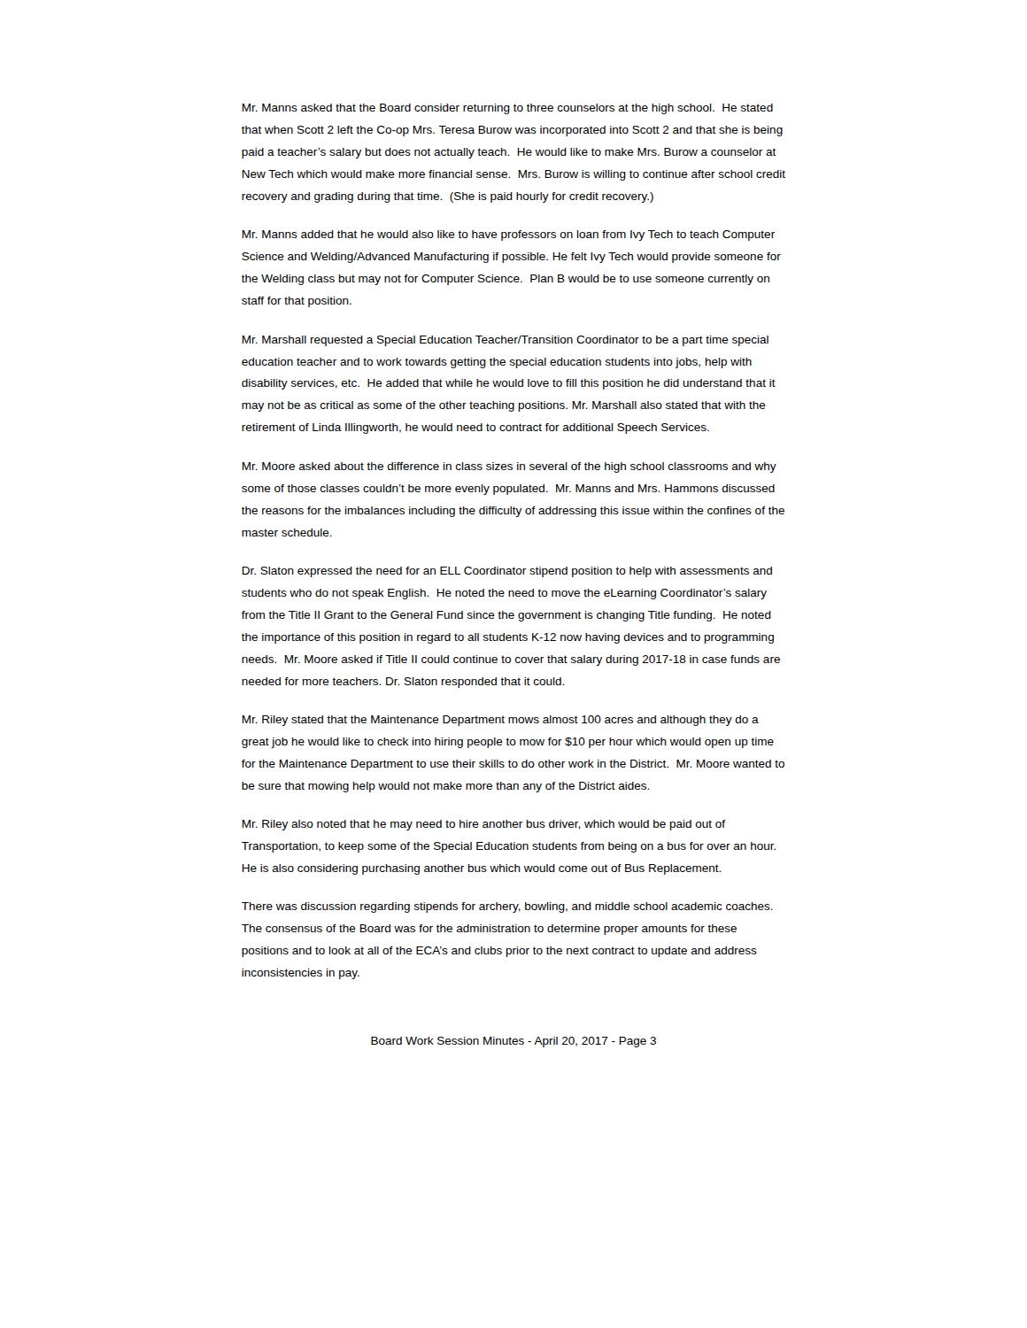Mr. Manns asked that the Board consider returning to three counselors at the high school. He stated that when Scott 2 left the Co-op Mrs. Teresa Burow was incorporated into Scott 2 and that she is being paid a teacher’s salary but does not actually teach. He would like to make Mrs. Burow a counselor at New Tech which would make more financial sense. Mrs. Burow is willing to continue after school credit recovery and grading during that time. (She is paid hourly for credit recovery.)
Mr. Manns added that he would also like to have professors on loan from Ivy Tech to teach Computer Science and Welding/Advanced Manufacturing if possible. He felt Ivy Tech would provide someone for the Welding class but may not for Computer Science. Plan B would be to use someone currently on staff for that position.
Mr. Marshall requested a Special Education Teacher/Transition Coordinator to be a part time special education teacher and to work towards getting the special education students into jobs, help with disability services, etc. He added that while he would love to fill this position he did understand that it may not be as critical as some of the other teaching positions. Mr. Marshall also stated that with the retirement of Linda Illingworth, he would need to contract for additional Speech Services.
Mr. Moore asked about the difference in class sizes in several of the high school classrooms and why some of those classes couldn’t be more evenly populated. Mr. Manns and Mrs. Hammons discussed the reasons for the imbalances including the difficulty of addressing this issue within the confines of the master schedule.
Dr. Slaton expressed the need for an ELL Coordinator stipend position to help with assessments and students who do not speak English. He noted the need to move the eLearning Coordinator’s salary from the Title II Grant to the General Fund since the government is changing Title funding. He noted the importance of this position in regard to all students K-12 now having devices and to programming needs. Mr. Moore asked if Title II could continue to cover that salary during 2017-18 in case funds are needed for more teachers. Dr. Slaton responded that it could.
Mr. Riley stated that the Maintenance Department mows almost 100 acres and although they do a great job he would like to check into hiring people to mow for $10 per hour which would open up time for the Maintenance Department to use their skills to do other work in the District. Mr. Moore wanted to be sure that mowing help would not make more than any of the District aides.
Mr. Riley also noted that he may need to hire another bus driver, which would be paid out of Transportation, to keep some of the Special Education students from being on a bus for over an hour. He is also considering purchasing another bus which would come out of Bus Replacement.
There was discussion regarding stipends for archery, bowling, and middle school academic coaches. The consensus of the Board was for the administration to determine proper amounts for these positions and to look at all of the ECA’s and clubs prior to the next contract to update and address inconsistencies in pay.
Board Work Session Minutes - April 20, 2017 - Page 3